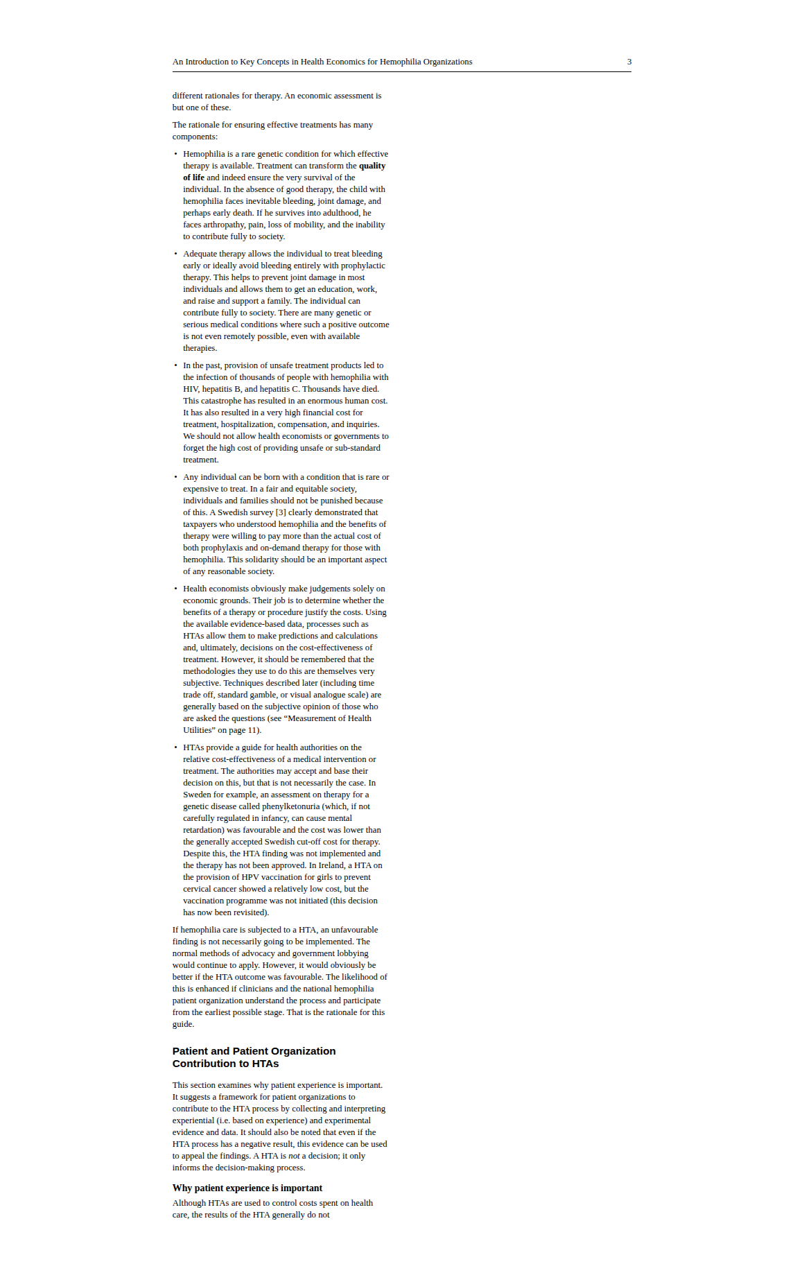An Introduction to Key Concepts in Health Economics for Hemophilia Organizations 3
different rationales for therapy. An economic assessment is but one of these.
The rationale for ensuring effective treatments has many components:
Hemophilia is a rare genetic condition for which effective therapy is available. Treatment can transform the quality of life and indeed ensure the very survival of the individual. In the absence of good therapy, the child with hemophilia faces inevitable bleeding, joint damage, and perhaps early death. If he survives into adulthood, he faces arthropathy, pain, loss of mobility, and the inability to contribute fully to society.
Adequate therapy allows the individual to treat bleeding early or ideally avoid bleeding entirely with prophylactic therapy. This helps to prevent joint damage in most individuals and allows them to get an education, work, and raise and support a family. The individual can contribute fully to society. There are many genetic or serious medical conditions where such a positive outcome is not even remotely possible, even with available therapies.
In the past, provision of unsafe treatment products led to the infection of thousands of people with hemophilia with HIV, hepatitis B, and hepatitis C. Thousands have died. This catastrophe has resulted in an enormous human cost. It has also resulted in a very high financial cost for treatment, hospitalization, compensation, and inquiries. We should not allow health economists or governments to forget the high cost of providing unsafe or sub-standard treatment.
Any individual can be born with a condition that is rare or expensive to treat. In a fair and equitable society, individuals and families should not be punished because of this. A Swedish survey [3] clearly demonstrated that taxpayers who understood hemophilia and the benefits of therapy were willing to pay more than the actual cost of both prophylaxis and on-demand therapy for those with hemophilia. This solidarity should be an important aspect of any reasonable society.
Health economists obviously make judgements solely on economic grounds. Their job is to determine whether the benefits of a therapy or procedure justify the costs. Using the available evidence-based data, processes such as HTAs allow them to make predictions and calculations and, ultimately, decisions on the cost-effectiveness of treatment. However, it should be remembered that the methodologies they use to do this are themselves very subjective. Techniques described later (including time trade off, standard gamble, or visual analogue scale) are generally based on the subjective opinion of those who are asked the questions (see “Measurement of Health Utilities” on page 11).
HTAs provide a guide for health authorities on the relative cost-effectiveness of a medical intervention or treatment. The authorities may accept and base their decision on this, but that is not necessarily the case. In Sweden for example, an assessment on therapy for a genetic disease called phenylketonuria (which, if not carefully regulated in infancy, can cause mental retardation) was favourable and the cost was lower than the generally accepted Swedish cut-off cost for therapy. Despite this, the HTA finding was not implemented and the therapy has not been approved. In Ireland, a HTA on the provision of HPV vaccination for girls to prevent cervical cancer showed a relatively low cost, but the vaccination programme was not initiated (this decision has now been revisited).
If hemophilia care is subjected to a HTA, an unfavourable finding is not necessarily going to be implemented. The normal methods of advocacy and government lobbying would continue to apply. However, it would obviously be better if the HTA outcome was favourable. The likelihood of this is enhanced if clinicians and the national hemophilia patient organization understand the process and participate from the earliest possible stage. That is the rationale for this guide.
Patient and Patient Organization Contribution to HTAs
This section examines why patient experience is important. It suggests a framework for patient organizations to contribute to the HTA process by collecting and interpreting experiential (i.e. based on experience) and experimental evidence and data. It should also be noted that even if the HTA process has a negative result, this evidence can be used to appeal the findings. A HTA is not a decision; it only informs the decision-making process.
Why patient experience is important
Although HTAs are used to control costs spent on health care, the results of the HTA generally do not